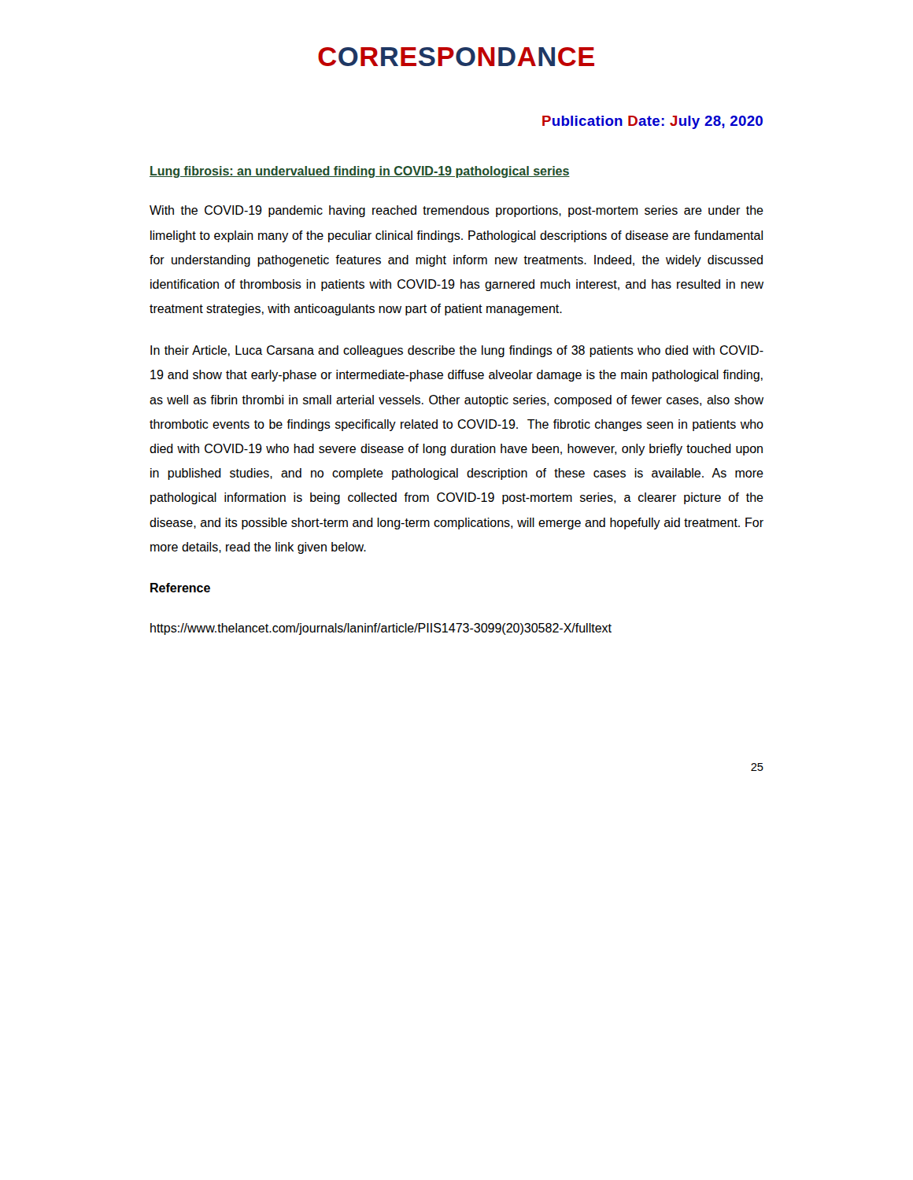CORRESPONDANCE
Publication Date: July 28, 2020
Lung fibrosis: an undervalued finding in COVID-19 pathological series
With the COVID-19 pandemic having reached tremendous proportions, post-mortem series are under the limelight to explain many of the peculiar clinical findings. Pathological descriptions of disease are fundamental for understanding pathogenetic features and might inform new treatments. Indeed, the widely discussed identification of thrombosis in patients with COVID-19 has garnered much interest, and has resulted in new treatment strategies, with anticoagulants now part of patient management.
In their Article, Luca Carsana and colleagues describe the lung findings of 38 patients who died with COVID-19 and show that early-phase or intermediate-phase diffuse alveolar damage is the main pathological finding, as well as fibrin thrombi in small arterial vessels. Other autoptic series, composed of fewer cases, also show thrombotic events to be findings specifically related to COVID-19. The fibrotic changes seen in patients who died with COVID-19 who had severe disease of long duration have been, however, only briefly touched upon in published studies, and no complete pathological description of these cases is available. As more pathological information is being collected from COVID-19 post-mortem series, a clearer picture of the disease, and its possible short-term and long-term complications, will emerge and hopefully aid treatment. For more details, read the link given below.
Reference
https://www.thelancet.com/journals/laninf/article/PIIS1473-3099(20)30582-X/fulltext
25